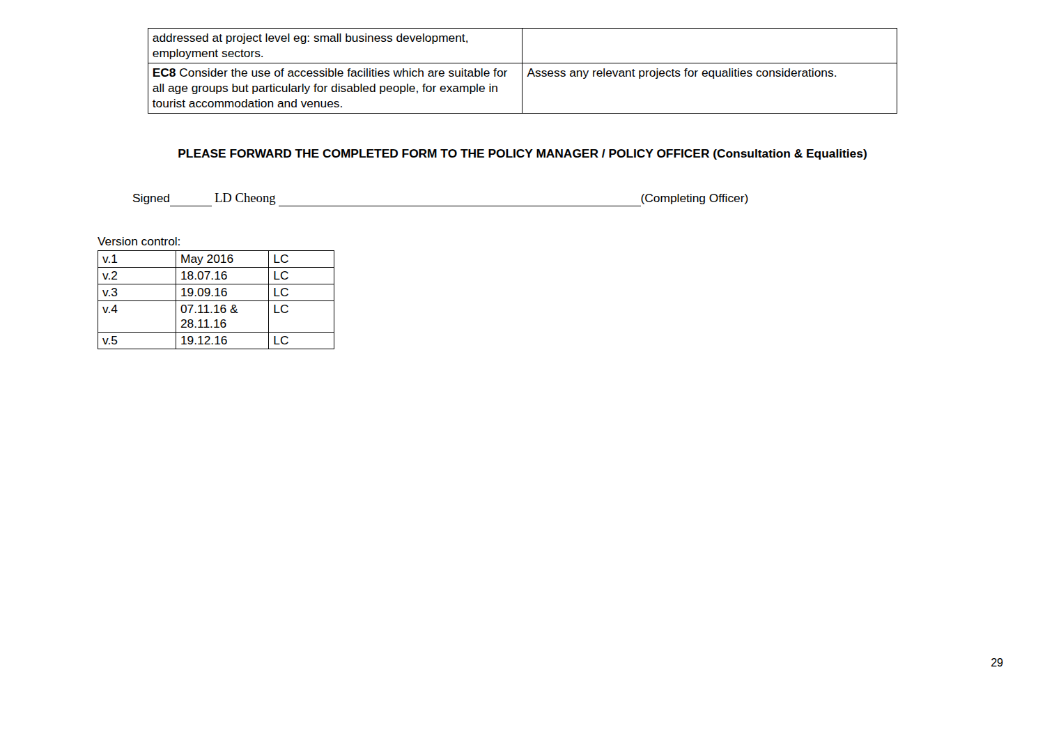| addressed at project level eg: small business development, employment sectors. | |
| EC8 Consider the use of accessible facilities which are suitable for all age groups but particularly for disabled people, for example in tourist accommodation and venues. | Assess any relevant projects for equalities considerations. |
PLEASE FORWARD THE COMPLETED FORM TO THE POLICY MANAGER / POLICY OFFICER (Consultation & Equalities)
Signed LD Cheong (Completing Officer)
Version control:
| v.1 | May 2016 | LC |
| v.2 | 18.07.16 | LC |
| v.3 | 19.09.16 | LC |
| v.4 | 07.11.16 & 28.11.16 | LC |
| v.5 | 19.12.16 | LC |
29